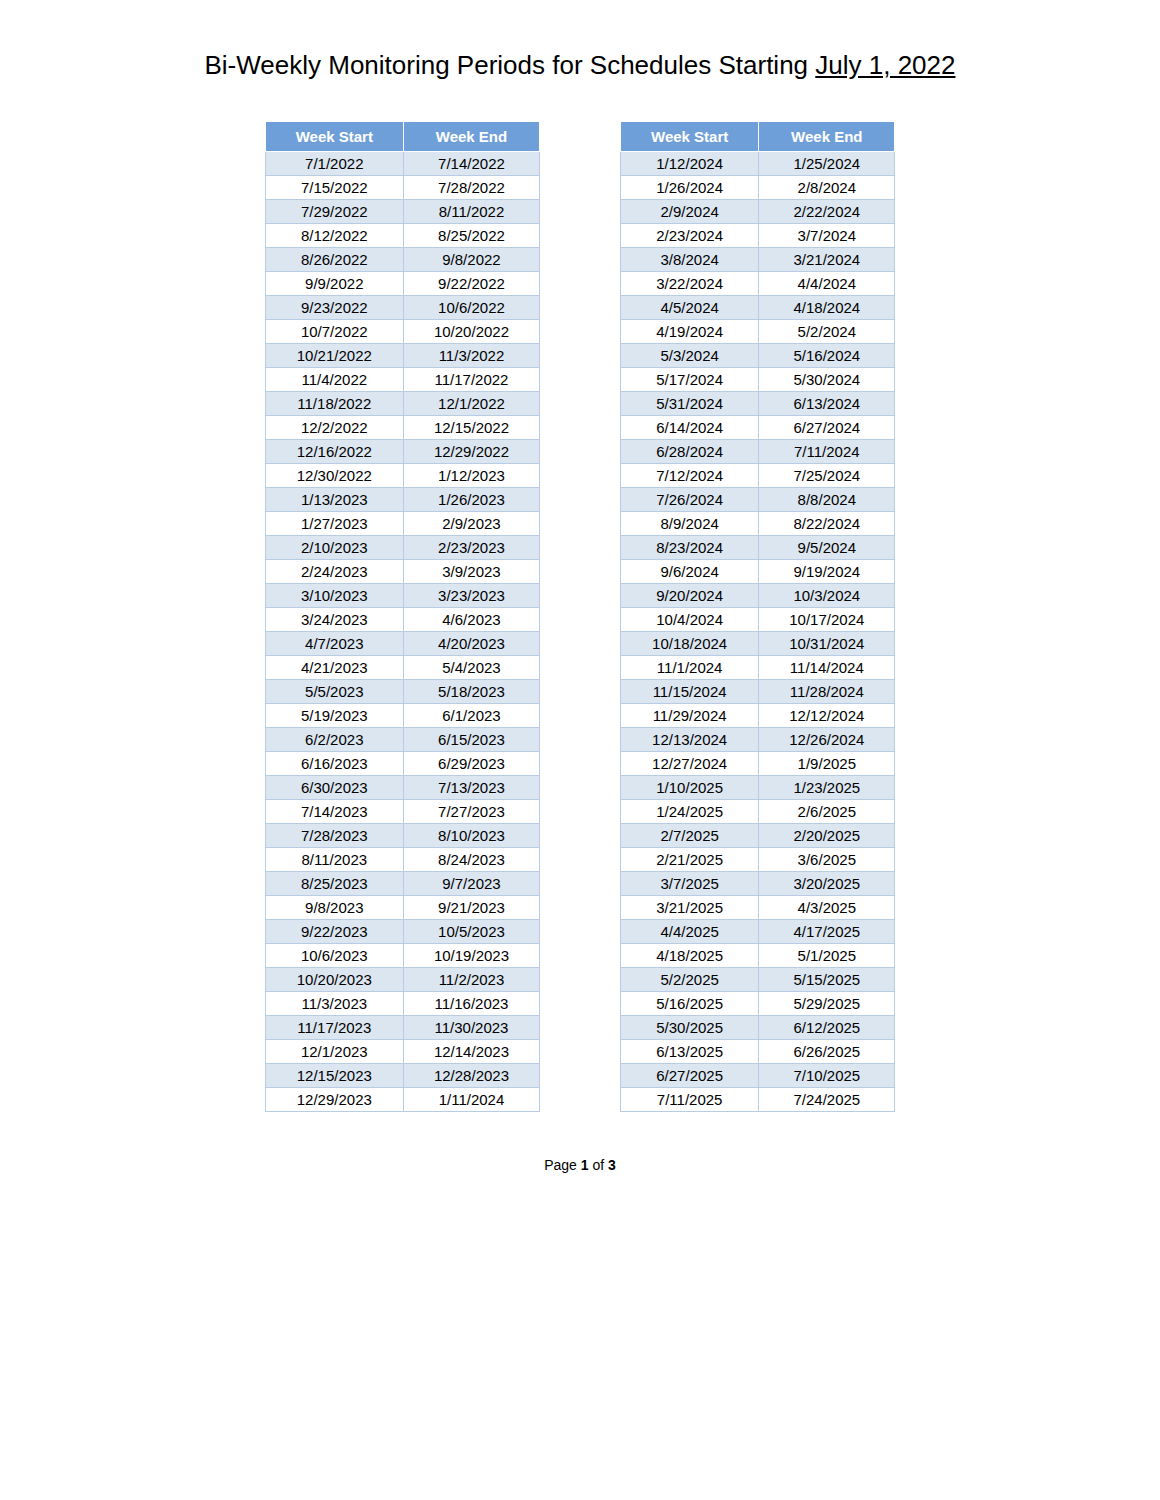Bi-Weekly Monitoring Periods for Schedules Starting July 1, 2022
| Week Start | Week End |
| --- | --- |
| 7/1/2022 | 7/14/2022 |
| 7/15/2022 | 7/28/2022 |
| 7/29/2022 | 8/11/2022 |
| 8/12/2022 | 8/25/2022 |
| 8/26/2022 | 9/8/2022 |
| 9/9/2022 | 9/22/2022 |
| 9/23/2022 | 10/6/2022 |
| 10/7/2022 | 10/20/2022 |
| 10/21/2022 | 11/3/2022 |
| 11/4/2022 | 11/17/2022 |
| 11/18/2022 | 12/1/2022 |
| 12/2/2022 | 12/15/2022 |
| 12/16/2022 | 12/29/2022 |
| 12/30/2022 | 1/12/2023 |
| 1/13/2023 | 1/26/2023 |
| 1/27/2023 | 2/9/2023 |
| 2/10/2023 | 2/23/2023 |
| 2/24/2023 | 3/9/2023 |
| 3/10/2023 | 3/23/2023 |
| 3/24/2023 | 4/6/2023 |
| 4/7/2023 | 4/20/2023 |
| 4/21/2023 | 5/4/2023 |
| 5/5/2023 | 5/18/2023 |
| 5/19/2023 | 6/1/2023 |
| 6/2/2023 | 6/15/2023 |
| 6/16/2023 | 6/29/2023 |
| 6/30/2023 | 7/13/2023 |
| 7/14/2023 | 7/27/2023 |
| 7/28/2023 | 8/10/2023 |
| 8/11/2023 | 8/24/2023 |
| 8/25/2023 | 9/7/2023 |
| 9/8/2023 | 9/21/2023 |
| 9/22/2023 | 10/5/2023 |
| 10/6/2023 | 10/19/2023 |
| 10/20/2023 | 11/2/2023 |
| 11/3/2023 | 11/16/2023 |
| 11/17/2023 | 11/30/2023 |
| 12/1/2023 | 12/14/2023 |
| 12/15/2023 | 12/28/2023 |
| 12/29/2023 | 1/11/2024 |
| Week Start | Week End |
| --- | --- |
| 1/12/2024 | 1/25/2024 |
| 1/26/2024 | 2/8/2024 |
| 2/9/2024 | 2/22/2024 |
| 2/23/2024 | 3/7/2024 |
| 3/8/2024 | 3/21/2024 |
| 3/22/2024 | 4/4/2024 |
| 4/5/2024 | 4/18/2024 |
| 4/19/2024 | 5/2/2024 |
| 5/3/2024 | 5/16/2024 |
| 5/17/2024 | 5/30/2024 |
| 5/31/2024 | 6/13/2024 |
| 6/14/2024 | 6/27/2024 |
| 6/28/2024 | 7/11/2024 |
| 7/12/2024 | 7/25/2024 |
| 7/26/2024 | 8/8/2024 |
| 8/9/2024 | 8/22/2024 |
| 8/23/2024 | 9/5/2024 |
| 9/6/2024 | 9/19/2024 |
| 9/20/2024 | 10/3/2024 |
| 10/4/2024 | 10/17/2024 |
| 10/18/2024 | 10/31/2024 |
| 11/1/2024 | 11/14/2024 |
| 11/15/2024 | 11/28/2024 |
| 11/29/2024 | 12/12/2024 |
| 12/13/2024 | 12/26/2024 |
| 12/27/2024 | 1/9/2025 |
| 1/10/2025 | 1/23/2025 |
| 1/24/2025 | 2/6/2025 |
| 2/7/2025 | 2/20/2025 |
| 2/21/2025 | 3/6/2025 |
| 3/7/2025 | 3/20/2025 |
| 3/21/2025 | 4/3/2025 |
| 4/4/2025 | 4/17/2025 |
| 4/18/2025 | 5/1/2025 |
| 5/2/2025 | 5/15/2025 |
| 5/16/2025 | 5/29/2025 |
| 5/30/2025 | 6/12/2025 |
| 6/13/2025 | 6/26/2025 |
| 6/27/2025 | 7/10/2025 |
| 7/11/2025 | 7/24/2025 |
Page 1 of 3